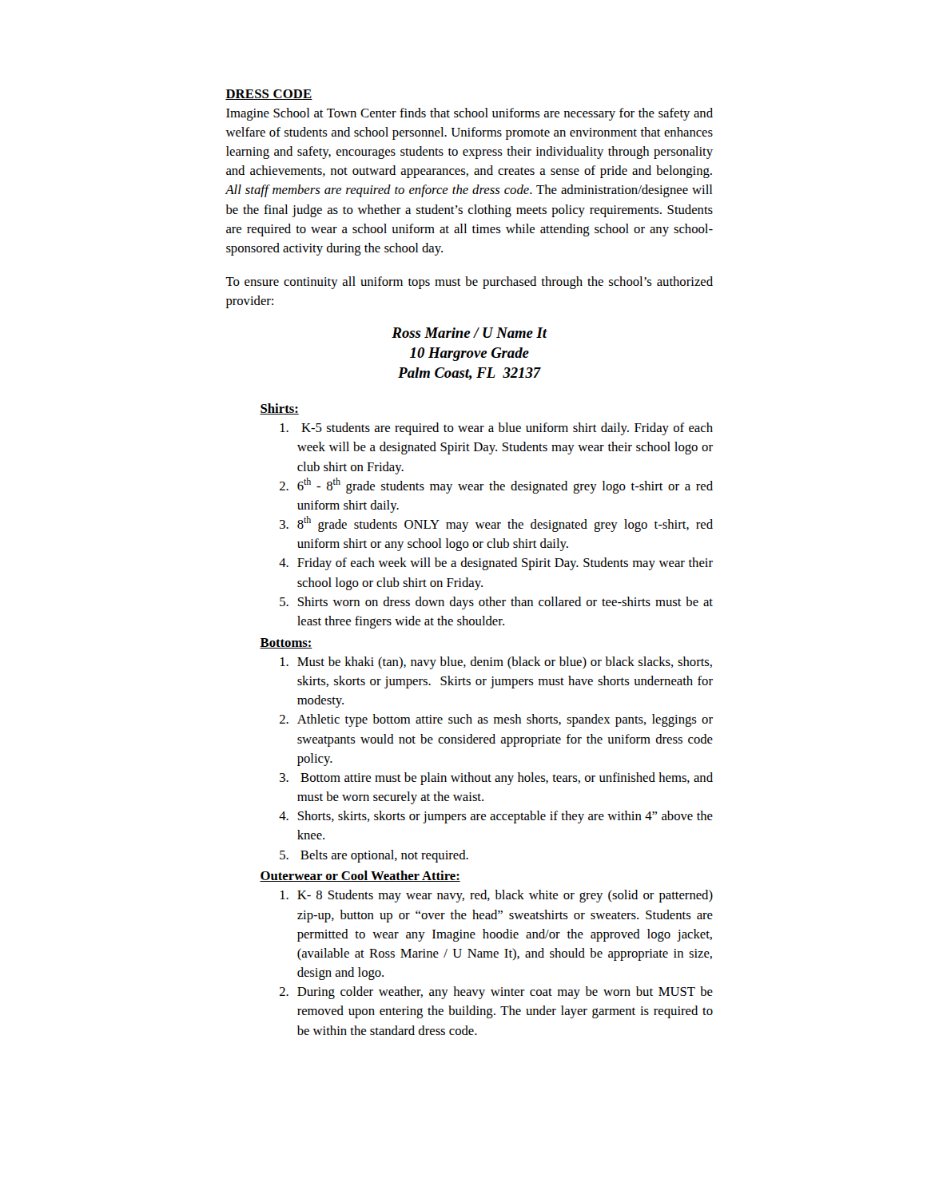DRESS CODE
Imagine School at Town Center finds that school uniforms are necessary for the safety and welfare of students and school personnel. Uniforms promote an environment that enhances learning and safety, encourages students to express their individuality through personality and achievements, not outward appearances, and creates a sense of pride and belonging. All staff members are required to enforce the dress code. The administration/designee will be the final judge as to whether a student’s clothing meets policy requirements. Students are required to wear a school uniform at all times while attending school or any school-sponsored activity during the school day.
To ensure continuity all uniform tops must be purchased through the school’s authorized provider:
Ross Marine / U Name It
10 Hargrove Grade
Palm Coast, FL 32137
Shirts:
K-5 students are required to wear a blue uniform shirt daily. Friday of each week will be a designated Spirit Day. Students may wear their school logo or club shirt on Friday.
6th - 8th grade students may wear the designated grey logo t-shirt or a red uniform shirt daily.
8th grade students ONLY may wear the designated grey logo t-shirt, red uniform shirt or any school logo or club shirt daily.
Friday of each week will be a designated Spirit Day. Students may wear their school logo or club shirt on Friday.
Shirts worn on dress down days other than collared or tee-shirts must be at least three fingers wide at the shoulder.
Bottoms:
Must be khaki (tan), navy blue, denim (black or blue) or black slacks, shorts, skirts, skorts or jumpers. Skirts or jumpers must have shorts underneath for modesty.
Athletic type bottom attire such as mesh shorts, spandex pants, leggings or sweatpants would not be considered appropriate for the uniform dress code policy.
Bottom attire must be plain without any holes, tears, or unfinished hems, and must be worn securely at the waist.
Shorts, skirts, skorts or jumpers are acceptable if they are within 4” above the knee.
Belts are optional, not required.
Outerwear or Cool Weather Attire:
K- 8 Students may wear navy, red, black white or grey (solid or patterned) zip-up, button up or “over the head” sweatshirts or sweaters. Students are permitted to wear any Imagine hoodie and/or the approved logo jacket, (available at Ross Marine / U Name It), and should be appropriate in size, design and logo.
During colder weather, any heavy winter coat may be worn but MUST be removed upon entering the building. The under layer garment is required to be within the standard dress code.